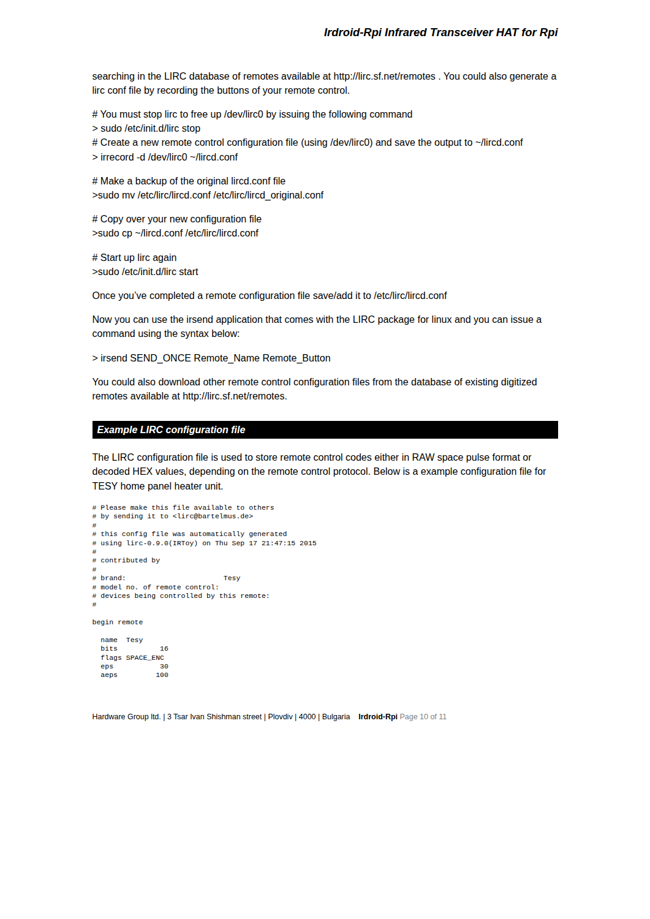Irdroid-Rpi Infrared Transceiver HAT for Rpi
searching in the LIRC database of remotes available at http://lirc.sf.net/remotes . You could also generate a lirc conf file by recording the buttons of your remote control.
# You must stop lirc to free up /dev/lirc0 by issuing the following command
> sudo /etc/init.d/lirc stop
# Create a new remote control configuration file (using /dev/lirc0) and save the output to ~/lircd.conf
> irrecord -d /dev/lirc0 ~/lircd.conf
# Make a backup of the original lircd.conf file
>sudo mv /etc/lirc/lircd.conf /etc/lirc/lircd_original.conf
# Copy over your new configuration file
>sudo cp ~/lircd.conf /etc/lirc/lircd.conf
# Start up lirc again
>sudo /etc/init.d/lirc start
Once you’ve completed a remote configuration file save/add it to /etc/lirc/lircd.conf
Now you can use the irsend application that comes with the LIRC package for linux and you can issue a command using the syntax below:
> irsend SEND_ONCE Remote_Name Remote_Button
You could also download other remote control configuration files from the database of existing digitized remotes available at http://lirc.sf.net/remotes.
Example LIRC configuration file
The LIRC configuration file is used to store remote control codes either in RAW space pulse format or decoded HEX values, depending on the remote control protocol. Below is a example configuration file for TESY home panel heater unit.
# Please make this file available to others
# by sending it to <lirc@bartelmus.de>
#
# this config file was automatically generated
# using lirc-0.9.0(IRToy) on Thu Sep 17 21:47:15 2015
#
# contributed by
#
# brand:                       Tesy
# model no. of remote control:
# devices being controlled by this remote:
#

begin remote

  name  Tesy
  bits          16
  flags SPACE_ENC
  eps           30
  aeps         100
Hardware Group ltd. | 3 Tsar Ivan Shishman street | Plovdiv | 4000 | Bulgaria Irdroid-Rpi Page 10 of 11